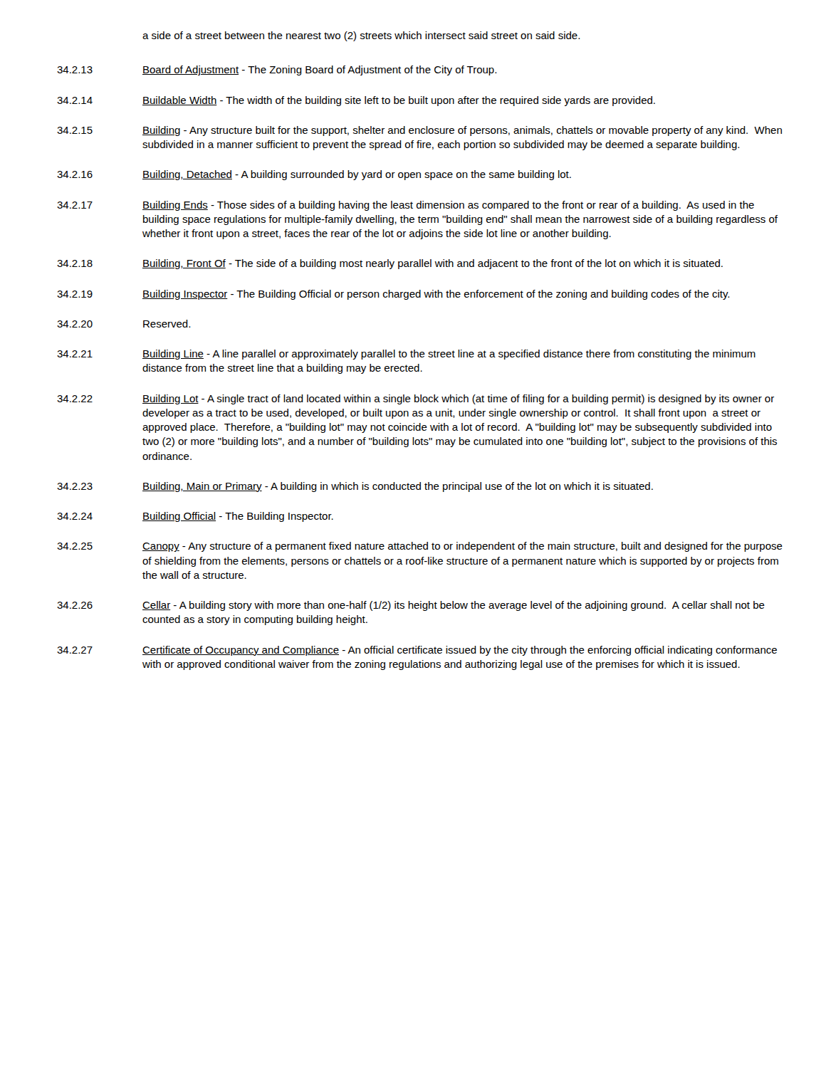a side of a street between the nearest two (2) streets which intersect said street on said side.
34.2.13
Board of Adjustment - The Zoning Board of Adjustment of the City of Troup.
34.2.14
Buildable Width - The width of the building site left to be built upon after the required side yards are provided.
34.2.15
Building - Any structure built for the support, shelter and enclosure of persons, animals, chattels or movable property of any kind. When subdivided in a manner sufficient to prevent the spread of fire, each portion so subdivided may be deemed a separate building.
34.2.16
Building, Detached - A building surrounded by yard or open space on the same building lot.
34.2.17
Building Ends - Those sides of a building having the least dimension as compared to the front or rear of a building. As used in the building space regulations for multiple-family dwelling, the term "building end" shall mean the narrowest side of a building regardless of whether it front upon a street, faces the rear of the lot or adjoins the side lot line or another building.
34.2.18
Building, Front Of - The side of a building most nearly parallel with and adjacent to the front of the lot on which it is situated.
34.2.19
Building Inspector - The Building Official or person charged with the enforcement of the zoning and building codes of the city.
34.2.20
Reserved.
34.2.21
Building Line - A line parallel or approximately parallel to the street line at a specified distance there from constituting the minimum distance from the street line that a building may be erected.
34.2.22
Building Lot - A single tract of land located within a single block which (at time of filing for a building permit) is designed by its owner or developer as a tract to be used, developed, or built upon as a unit, under single ownership or control. It shall front upon a street or approved place. Therefore, a "building lot" may not coincide with a lot of record. A "building lot" may be subsequently subdivided into two (2) or more "building lots", and a number of "building lots" may be cumulated into one "building lot", subject to the provisions of this ordinance.
34.2.23
Building, Main or Primary - A building in which is conducted the principal use of the lot on which it is situated.
34.2.24
Building Official - The Building Inspector.
34.2.25
Canopy - Any structure of a permanent fixed nature attached to or independent of the main structure, built and designed for the purpose of shielding from the elements, persons or chattels or a roof-like structure of a permanent nature which is supported by or projects from the wall of a structure.
34.2.26
Cellar - A building story with more than one-half (1/2) its height below the average level of the adjoining ground. A cellar shall not be counted as a story in computing building height.
34.2.27
Certificate of Occupancy and Compliance - An official certificate issued by the city through the enforcing official indicating conformance with or approved conditional waiver from the zoning regulations and authorizing legal use of the premises for which it is issued.